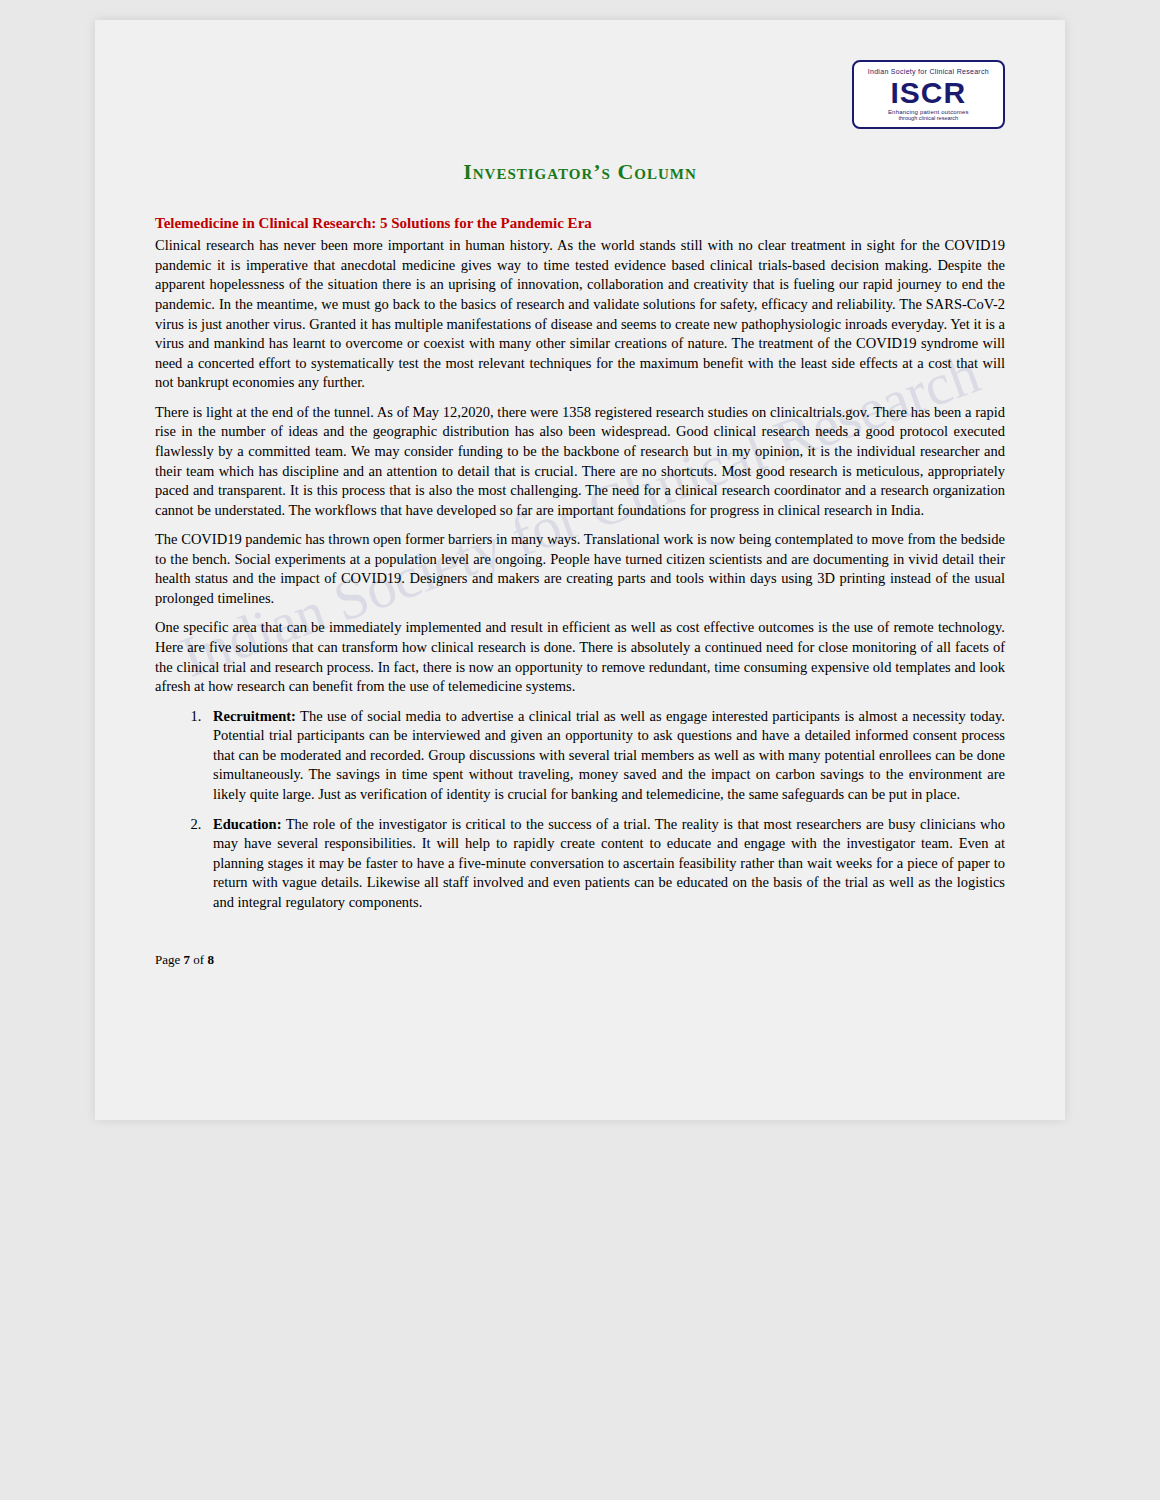Indian Society for Clinical Research
Indian Society for Clinical Research
ISCR
Enhancing patient outcomes
through clinical research
Investigator’s Column
Telemedicine in Clinical Research: 5 Solutions for the Pandemic Era
Clinical research has never been more important in human history. As the world stands still with no clear treatment in sight for the COVID19 pandemic it is imperative that anecdotal medicine gives way to time tested evidence based clinical trials-based decision making. Despite the apparent hopelessness of the situation there is an uprising of innovation, collaboration and creativity that is fueling our rapid journey to end the pandemic. In the meantime, we must go back to the basics of research and validate solutions for safety, efficacy and reliability. The SARS-CoV-2 virus is just another virus. Granted it has multiple manifestations of disease and seems to create new pathophysiologic inroads everyday. Yet it is a virus and mankind has learnt to overcome or coexist with many other similar creations of nature. The treatment of the COVID19 syndrome will need a concerted effort to systematically test the most relevant techniques for the maximum benefit with the least side effects at a cost that will not bankrupt economies any further.
There is light at the end of the tunnel. As of May 12,2020, there were 1358 registered research studies on clinicaltrials.gov. There has been a rapid rise in the number of ideas and the geographic distribution has also been widespread. Good clinical research needs a good protocol executed flawlessly by a committed team. We may consider funding to be the backbone of research but in my opinion, it is the individual researcher and their team which has discipline and an attention to detail that is crucial. There are no shortcuts. Most good research is meticulous, appropriately paced and transparent. It is this process that is also the most challenging. The need for a clinical research coordinator and a research organization cannot be understated. The workflows that have developed so far are important foundations for progress in clinical research in India.
The COVID19 pandemic has thrown open former barriers in many ways. Translational work is now being contemplated to move from the bedside to the bench. Social experiments at a population level are ongoing. People have turned citizen scientists and are documenting in vivid detail their health status and the impact of COVID19. Designers and makers are creating parts and tools within days using 3D printing instead of the usual prolonged timelines.
One specific area that can be immediately implemented and result in efficient as well as cost effective outcomes is the use of remote technology. Here are five solutions that can transform how clinical research is done. There is absolutely a continued need for close monitoring of all facets of the clinical trial and research process. In fact, there is now an opportunity to remove redundant, time consuming expensive old templates and look afresh at how research can benefit from the use of telemedicine systems.
Recruitment: The use of social media to advertise a clinical trial as well as engage interested participants is almost a necessity today. Potential trial participants can be interviewed and given an opportunity to ask questions and have a detailed informed consent process that can be moderated and recorded. Group discussions with several trial members as well as with many potential enrollees can be done simultaneously. The savings in time spent without traveling, money saved and the impact on carbon savings to the environment are likely quite large. Just as verification of identity is crucial for banking and telemedicine, the same safeguards can be put in place.
Education: The role of the investigator is critical to the success of a trial. The reality is that most researchers are busy clinicians who may have several responsibilities. It will help to rapidly create content to educate and engage with the investigator team. Even at planning stages it may be faster to have a five-minute conversation to ascertain feasibility rather than wait weeks for a piece of paper to return with vague details. Likewise all staff involved and even patients can be educated on the basis of the trial as well as the logistics and integral regulatory components.
Page 7 of 8